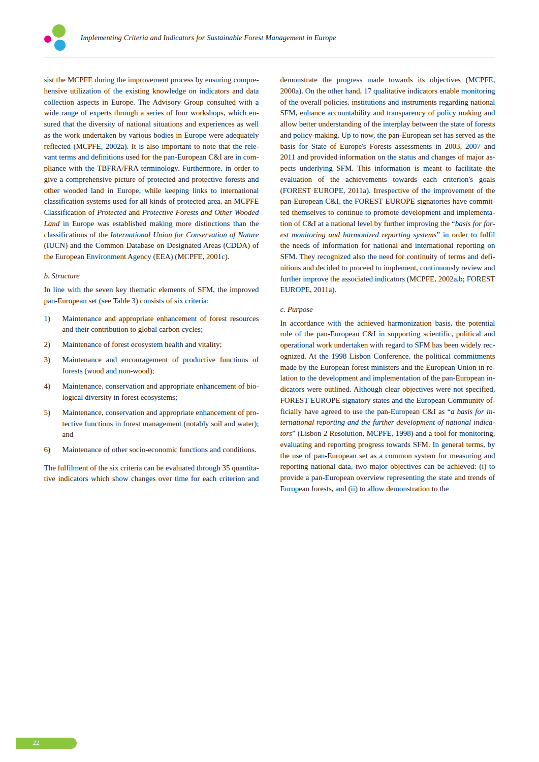Implementing Criteria and Indicators for Sustainable Forest Management in Europe
sist the MCPFE during the improvement process by ensuring comprehensive utilization of the existing knowledge on indicators and data collection aspects in Europe. The Advisory Group consulted with a wide range of experts through a series of four workshops, which ensured that the diversity of national situations and experiences as well as the work undertaken by various bodies in Europe were adequately reflected (MCPFE, 2002a). It is also important to note that the relevant terms and definitions used for the pan-European C&I are in compliance with the TBFRA/FRA terminology. Furthermore, in order to give a comprehensive picture of protected and protective forests and other wooded land in Europe, while keeping links to international classification systems used for all kinds of protected area, an MCPFE Classification of Protected and Protective Forests and Other Wooded Land in Europe was established making more distinctions than the classifications of the International Union for Conservation of Nature (IUCN) and the Common Database on Designated Areas (CDDA) of the European Environment Agency (EEA) (MCPFE, 2001c).
b. Structure
In line with the seven key thematic elements of SFM, the improved pan-European set (see Table 3) consists of six criteria:
Maintenance and appropriate enhancement of forest resources and their contribution to global carbon cycles;
Maintenance of forest ecosystem health and vitality;
Maintenance and encouragement of productive functions of forests (wood and non-wood);
Maintenance, conservation and appropriate enhancement of biological diversity in forest ecosystems;
Maintenance, conservation and appropriate enhancement of protective functions in forest management (notably soil and water); and
Maintenance of other socio-economic functions and conditions.
The fulfilment of the six criteria can be evaluated through 35 quantitative indicators which show changes over time for each criterion and demonstrate the progress made towards its objectives (MCPFE, 2000a). On the other hand, 17 qualitative indicators enable monitoring of the overall policies, institutions and instruments regarding national SFM, enhance accountability and transparency of policy making and allow better understanding of the interplay between the state of forests and policy-making. Up to now, the pan-European set has served as the basis for State of Europe's Forests assessments in 2003, 2007 and 2011 and provided information on the status and changes of major aspects underlying SFM. This information is meant to facilitate the evaluation of the achievements towards each criterion's goals (FOREST EUROPE, 2011a). Irrespective of the improvement of the pan-European C&I, the FOREST EUROPE signatories have committed themselves to continue to promote development and implementation of C&I at a national level by further improving the “basis for forest monitoring and harmonized reporting systems” in order to fulfil the needs of information for national and international reporting on SFM. They recognized also the need for continuity of terms and definitions and decided to proceed to implement, continuously review and further improve the associated indicators (MCPFE, 2002a,b; FOREST EUROPE, 2011a).
c. Purpose
In accordance with the achieved harmonization basis, the potential role of the pan-European C&I in supporting scientific, political and operational work undertaken with regard to SFM has been widely recognized. At the 1998 Lisbon Conference, the political commitments made by the European forest ministers and the European Union in relation to the development and implementation of the pan-European indicators were outlined. Although clear objectives were not specified, FOREST EUROPE signatory states and the European Community officially have agreed to use the pan-European C&I as “a basis for international reporting and the further development of national indicators” (Lisbon 2 Resolution, MCPFE, 1998) and a tool for monitoring, evaluating and reporting progress towards SFM. In general terms, by the use of pan-European set as a common system for measuring and reporting national data, two major objectives can be achieved: (i) to provide a pan-European overview representing the state and trends of European forests, and (ii) to allow demonstration to the
22